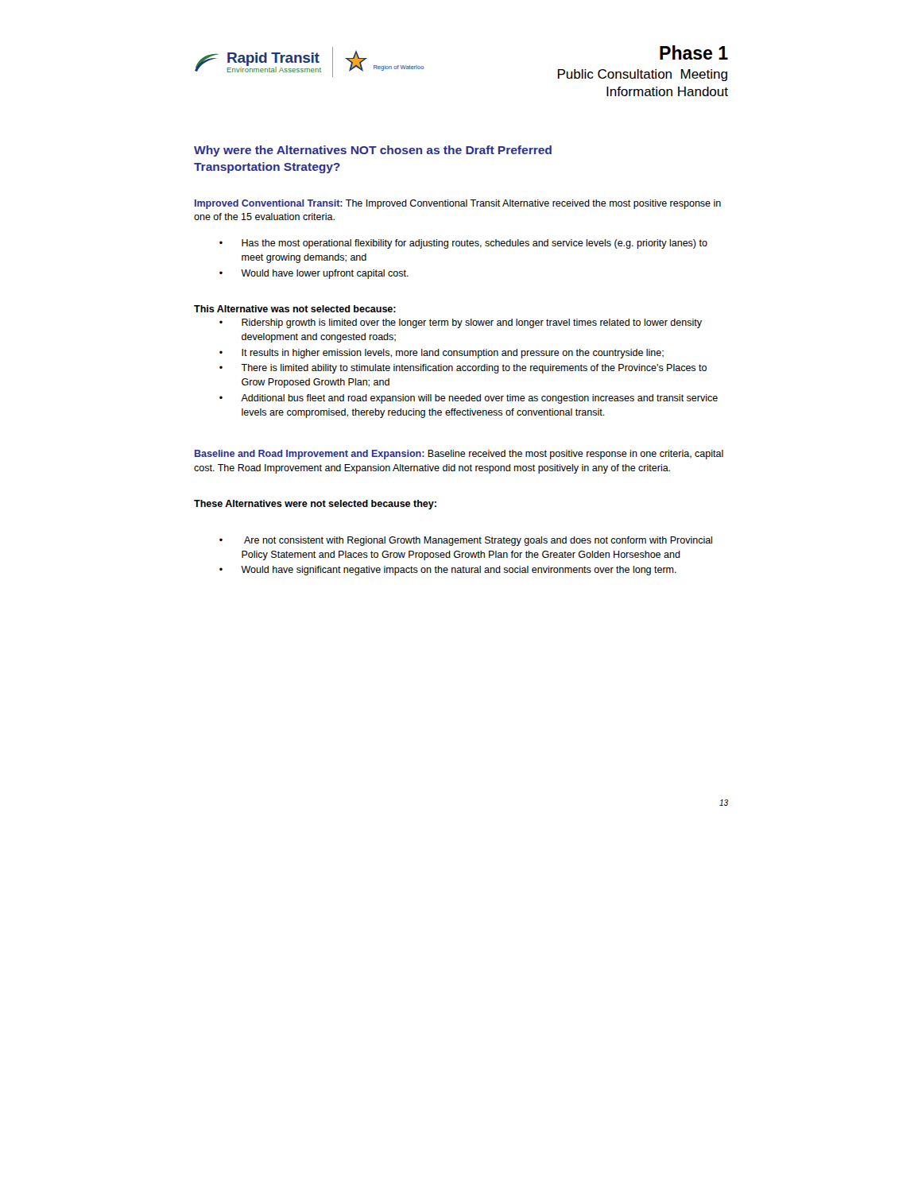Rapid Transit Environmental Assessment
Region of Waterloo
Phase 1
Public Consultation Meeting
Information Handout
Why were the Alternatives NOT chosen as the Draft Preferred
Transportation Strategy?
Improved Conventional Transit: The Improved Conventional Transit Alternative received the most positive response in one of the 15 evaluation criteria.
Has the most operational flexibility for adjusting routes, schedules and service levels (e.g. priority lanes) to meet growing demands; and
Would have lower upfront capital cost.
This Alternative was not selected because:
Ridership growth is limited over the longer term by slower and longer travel times related to lower density development and congested roads;
It results in higher emission levels, more land consumption and pressure on the countryside line;
There is limited ability to stimulate intensification according to the requirements of the Province's Places to Grow Proposed Growth Plan; and
Additional bus fleet and road expansion will be needed over time as congestion increases and transit service levels are compromised, thereby reducing the effectiveness of conventional transit.
Baseline and Road Improvement and Expansion: Baseline received the most positive response in one criteria, capital cost. The Road Improvement and Expansion Alternative did not respond most positively in any of the criteria.
These Alternatives were not selected because they:
Are not consistent with Regional Growth Management Strategy goals and does not conform with Provincial Policy Statement and Places to Grow Proposed Growth Plan for the Greater Golden Horseshoe and
Would have significant negative impacts on the natural and social environments over the long term.
13